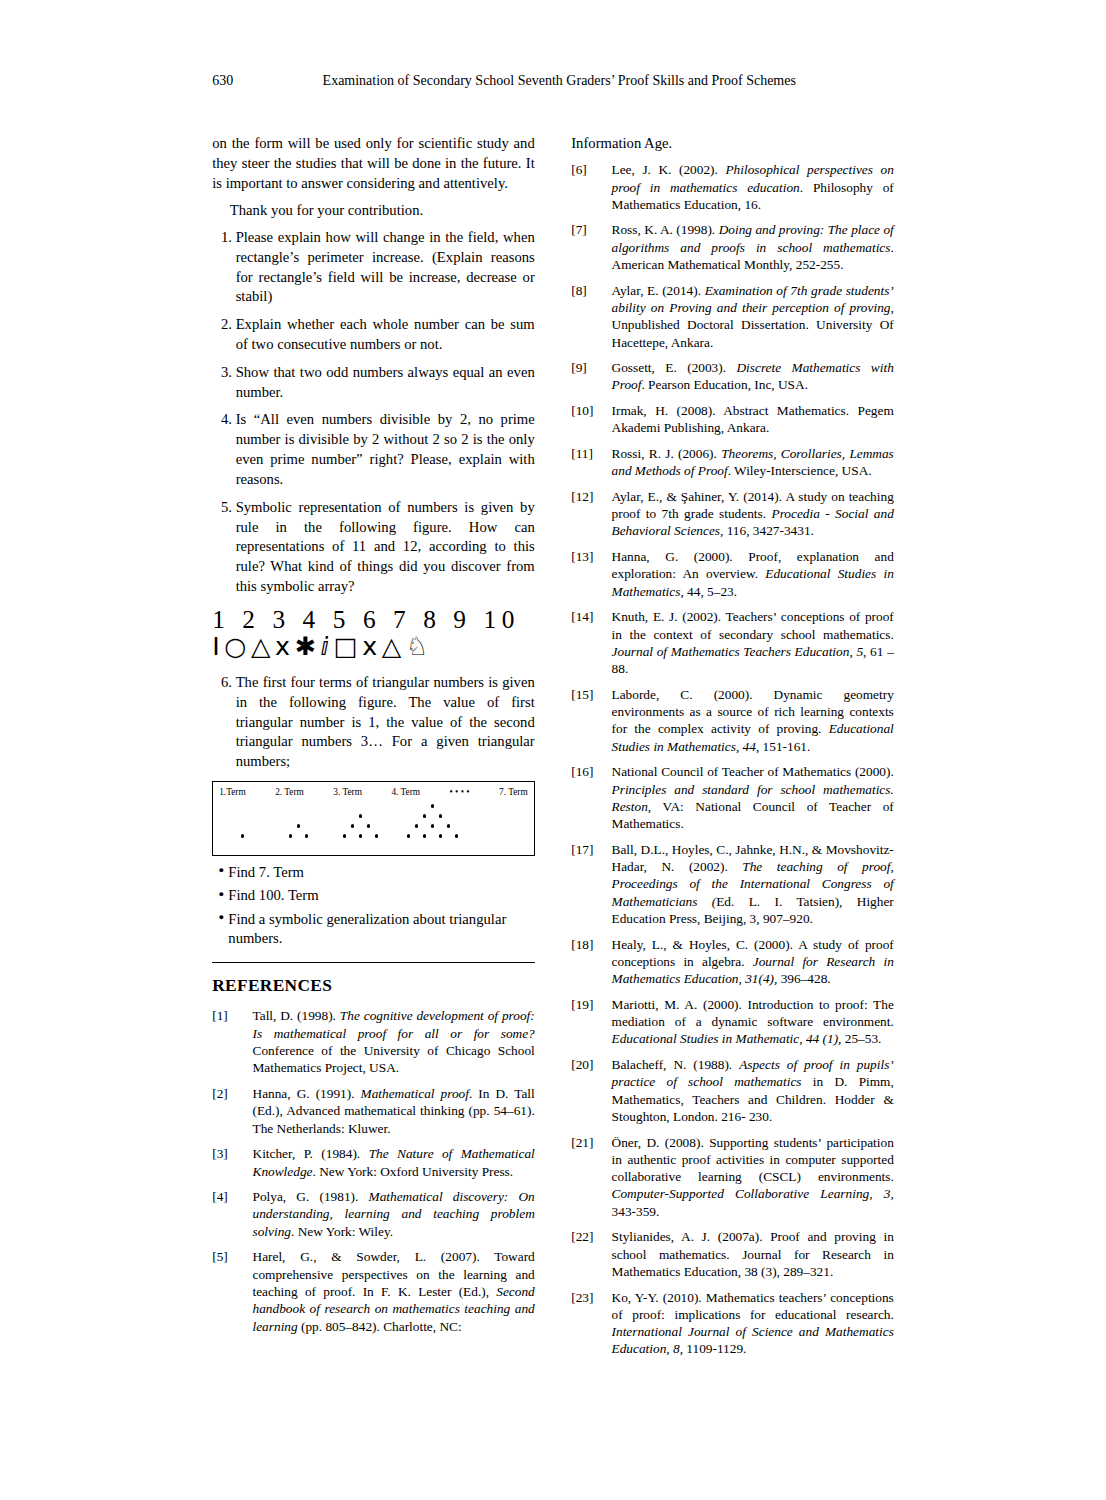630
Examination of Secondary School Seventh Graders’ Proof Skills and Proof Schemes
on the form will be used only for scientific study and they steer the studies that will be done in the future. It is important to answer considering and attentively.
Thank you for your contribution.
Please explain how will change in the field, when rectangle’s perimeter increase. (Explain reasons for rectangle’s field will be increase, decrease or stabil)
Explain whether each whole number can be sum of two consecutive numbers or not.
Show that two odd numbers always equal an even number.
Is “All even numbers divisible by 2, no prime number is divisible by 2 without 2 so 2 is the only even prime number” right? Please, explain with reasons.
Symbolic representation of numbers is given by rule in the following figure. How can representations of 11 and 12, according to this rule? What kind of things did you discover from this symbolic array?
1 2 3 4 5 6 7 8 9 10
I○△x✱ⅈ□x△♘
The first four terms of triangular numbers is given in the following figure. The value of first triangular number is 1, the value of the second triangular numbers 3… For a given triangular numbers;
1.Term 2. Term 3. Term 4. Term • • • • 7. Term
Find 7. Term
Find 100. Term
Find a symbolic generalization about triangular numbers.
REFERENCES
[1]
Tall, D. (1998). The cognitive development of proof: Is mathematical proof for all or for some? Conference of the University of Chicago School Mathematics Project, USA.
[2]
Hanna, G. (1991). Mathematical proof. In D. Tall (Ed.), Advanced mathematical thinking (pp. 54–61). The Netherlands: Kluwer.
[3]
Kitcher, P. (1984). The Nature of Mathematical Knowledge. New York: Oxford University Press.
[4]
Polya, G. (1981). Mathematical discovery: On understanding, learning and teaching problem solving. New York: Wiley.
[5]
Harel, G., & Sowder, L. (2007). Toward comprehensive perspectives on the learning and teaching of proof. In F. K. Lester (Ed.), Second handbook of research on mathematics teaching and learning (pp. 805–842). Charlotte, NC:
Information Age.
[6]
Lee, J. K. (2002). Philosophical perspectives on proof in mathematics education. Philosophy of Mathematics Education, 16.
[7]
Ross, K. A. (1998). Doing and proving: The place of algorithms and proofs in school mathematics. American Mathematical Monthly, 252-255.
[8]
Aylar, E. (2014). Examination of 7th grade students’ ability on Proving and their perception of proving, Unpublished Doctoral Dissertation. University Of Hacettepe, Ankara.
[9]
Gossett, E. (2003). Discrete Mathematics with Proof. Pearson Education, Inc, USA.
[10]
Irmak, H. (2008). Abstract Mathematics. Pegem Akademi Publishing, Ankara.
[11]
Rossi, R. J. (2006). Theorems, Corollaries, Lemmas and Methods of Proof. Wiley-Interscience, USA.
[12]
Aylar, E., & Şahiner, Y. (2014). A study on teaching proof to 7th grade students. Procedia - Social and Behavioral Sciences, 116, 3427-3431.
[13]
Hanna, G. (2000). Proof, explanation and exploration: An overview. Educational Studies in Mathematics, 44, 5–23.
[14]
Knuth, E. J. (2002). Teachers’ conceptions of proof in the context of secondary school mathematics. Journal of Mathematics Teachers Education, 5, 61 – 88.
[15]
Laborde, C. (2000). Dynamic geometry environments as a source of rich learning contexts for the complex activity of proving. Educational Studies in Mathematics, 44, 151-161.
[16]
National Council of Teacher of Mathematics (2000). Principles and standard for school mathematics. Reston, VA: National Council of Teacher of Mathematics.
[17]
Ball, D.L., Hoyles, C., Jahnke, H.N., & Movshovitz-Hadar, N. (2002). The teaching of proof, Proceedings of the International Congress of Mathematicians (Ed. L. I. Tatsien), Higher Education Press, Beijing, 3, 907–920.
[18]
Healy, L., & Hoyles, C. (2000). A study of proof conceptions in algebra. Journal for Research in Mathematics Education, 31(4), 396–428.
[19]
Mariotti, M. A. (2000). Introduction to proof: The mediation of a dynamic software environment. Educational Studies in Mathematic, 44 (1), 25–53.
[20]
Balacheff, N. (1988). Aspects of proof in pupils’ practice of school mathematics in D. Pimm, Mathematics, Teachers and Children. Hodder & Stoughton, London. 216- 230.
[21]
Öner, D. (2008). Supporting students’ participation in authentic proof activities in computer supported collaborative learning (CSCL) environments. Computer-Supported Collaborative Learning, 3, 343-359.
[22]
Stylianides, A. J. (2007a). Proof and proving in school mathematics. Journal for Research in Mathematics Education, 38 (3), 289–321.
[23]
Ko, Y-Y. (2010). Mathematics teachers’ conceptions of proof: implications for educational research. International Journal of Science and Mathematics Education, 8, 1109-1129.